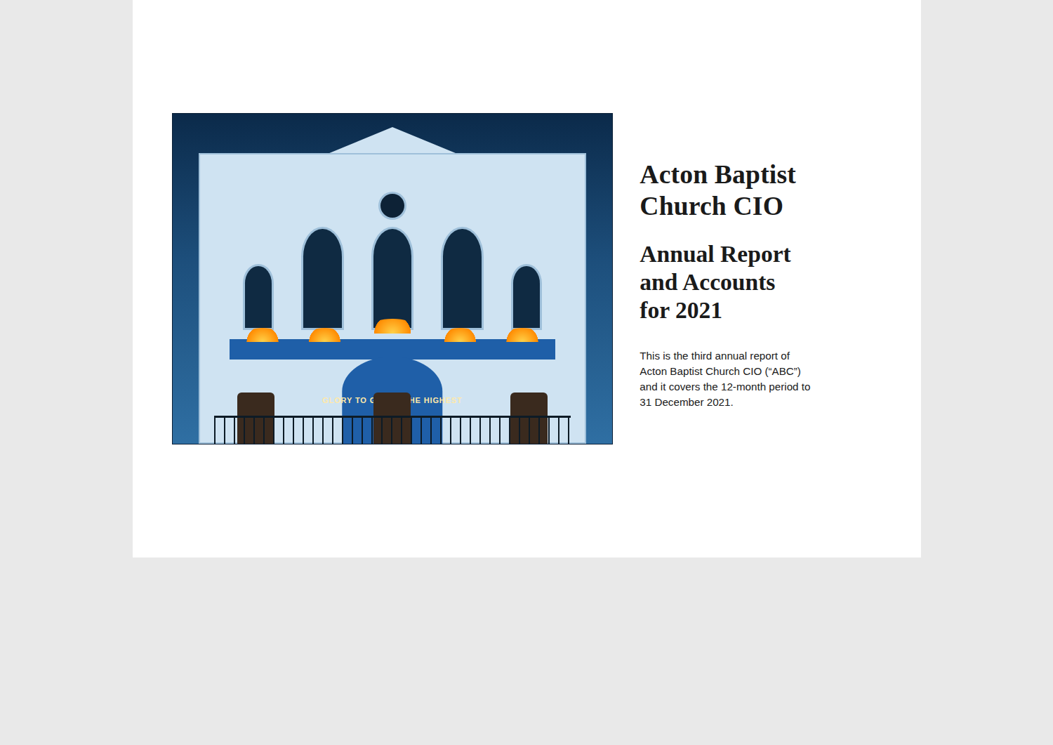GLORY TO GOD IN THE HIGHEST
Acton Baptist
Church CIO
Annual Report
and Accounts
for 2021
This is the third annual report of Acton Baptist Church CIO (“ABC”) and it covers the 12-month period to 31 December 2021.